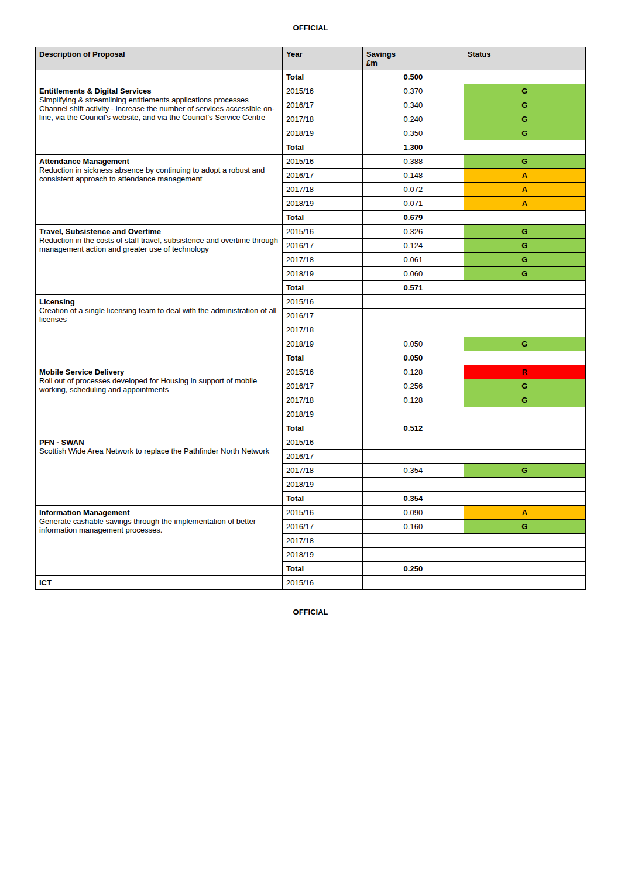OFFICIAL
| Description of Proposal | Year | Savings £m | Status |
| --- | --- | --- | --- |
| | Total | 0.500 | |
| Entitlements & Digital Services Simplifying & streamlining entitlements applications processes Channel shift activity - increase the number of services accessible on-line, via the Council’s website, and via the Council’s Service Centre | 2015/16 | 0.370 | G |
| 2016/17 | 0.340 | G |
| 2017/18 | 0.240 | G |
| 2018/19 | 0.350 | G |
| Total | 1.300 | |
| Attendance Management Reduction in sickness absence by continuing to adopt a robust and consistent approach to attendance management | 2015/16 | 0.388 | G |
| 2016/17 | 0.148 | A |
| 2017/18 | 0.072 | A |
| 2018/19 | 0.071 | A |
| Total | 0.679 | |
| Travel, Subsistence and Overtime Reduction in the costs of staff travel, subsistence and overtime through management action and greater use of technology | 2015/16 | 0.326 | G |
| 2016/17 | 0.124 | G |
| 2017/18 | 0.061 | G |
| 2018/19 | 0.060 | G |
| Total | 0.571 | |
| Licensing Creation of a single licensing team to deal with the administration of all licenses | 2015/16 | | |
| 2016/17 | | |
| 2017/18 | | |
| 2018/19 | 0.050 | G |
| Total | 0.050 | |
| Mobile Service Delivery Roll out of processes developed for Housing in support of mobile working, scheduling and appointments | 2015/16 | 0.128 | R |
| 2016/17 | 0.256 | G |
| 2017/18 | 0.128 | G |
| 2018/19 | | |
| Total | 0.512 | |
| PFN - SWAN Scottish Wide Area Network to replace the Pathfinder North Network | 2015/16 | | |
| 2016/17 | | |
| 2017/18 | 0.354 | G |
| 2018/19 | | |
| Total | 0.354 | |
| Information Management Generate cashable savings through the implementation of better information management processes. | 2015/16 | 0.090 | A |
| 2016/17 | 0.160 | G |
| 2017/18 | | |
| 2018/19 | | |
| Total | 0.250 | |
| ICT | 2015/16 | | |
OFFICIAL